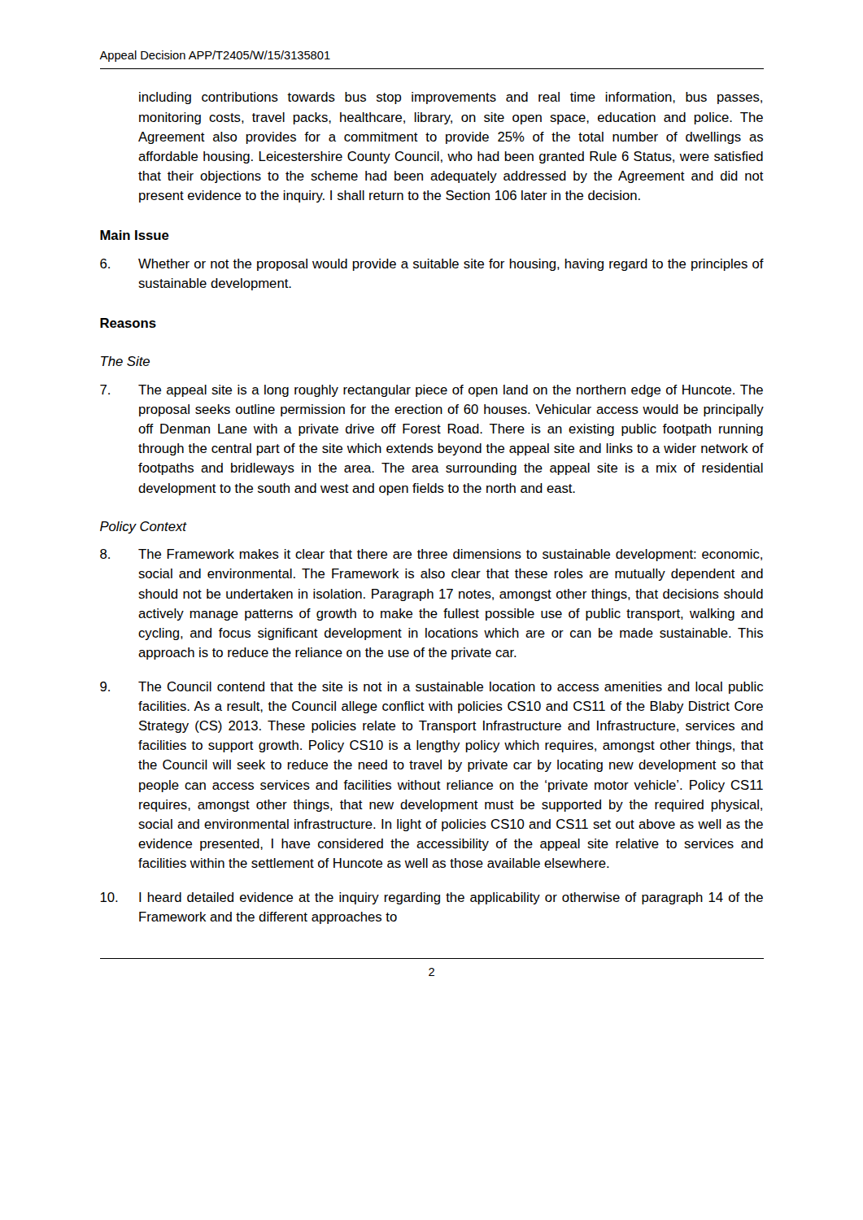Appeal Decision APP/T2405/W/15/3135801
including contributions towards bus stop improvements and real time information, bus passes, monitoring costs, travel packs, healthcare, library, on site open space, education and police. The Agreement also provides for a commitment to provide 25% of the total number of dwellings as affordable housing. Leicestershire County Council, who had been granted Rule 6 Status, were satisfied that their objections to the scheme had been adequately addressed by the Agreement and did not present evidence to the inquiry. I shall return to the Section 106 later in the decision.
Main Issue
6. Whether or not the proposal would provide a suitable site for housing, having regard to the principles of sustainable development.
Reasons
The Site
7. The appeal site is a long roughly rectangular piece of open land on the northern edge of Huncote. The proposal seeks outline permission for the erection of 60 houses. Vehicular access would be principally off Denman Lane with a private drive off Forest Road. There is an existing public footpath running through the central part of the site which extends beyond the appeal site and links to a wider network of footpaths and bridleways in the area. The area surrounding the appeal site is a mix of residential development to the south and west and open fields to the north and east.
Policy Context
8. The Framework makes it clear that there are three dimensions to sustainable development: economic, social and environmental. The Framework is also clear that these roles are mutually dependent and should not be undertaken in isolation. Paragraph 17 notes, amongst other things, that decisions should actively manage patterns of growth to make the fullest possible use of public transport, walking and cycling, and focus significant development in locations which are or can be made sustainable. This approach is to reduce the reliance on the use of the private car.
9. The Council contend that the site is not in a sustainable location to access amenities and local public facilities. As a result, the Council allege conflict with policies CS10 and CS11 of the Blaby District Core Strategy (CS) 2013. These policies relate to Transport Infrastructure and Infrastructure, services and facilities to support growth. Policy CS10 is a lengthy policy which requires, amongst other things, that the Council will seek to reduce the need to travel by private car by locating new development so that people can access services and facilities without reliance on the ‘private motor vehicle’. Policy CS11 requires, amongst other things, that new development must be supported by the required physical, social and environmental infrastructure. In light of policies CS10 and CS11 set out above as well as the evidence presented, I have considered the accessibility of the appeal site relative to services and facilities within the settlement of Huncote as well as those available elsewhere.
10. I heard detailed evidence at the inquiry regarding the applicability or otherwise of paragraph 14 of the Framework and the different approaches to
2